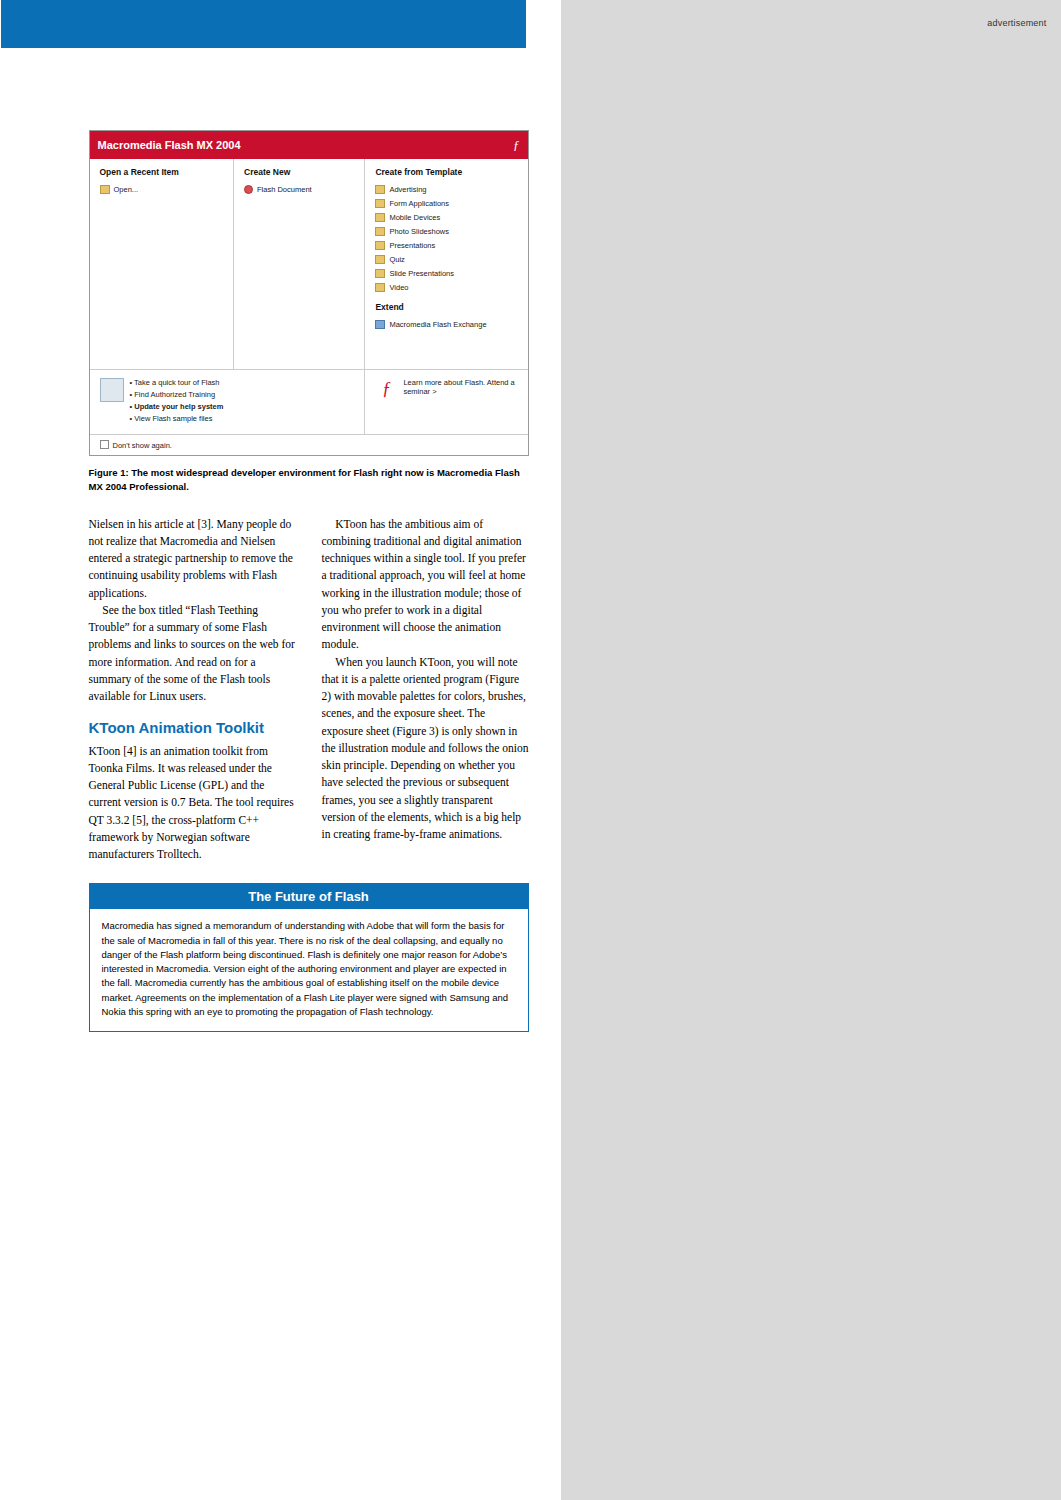advertisement
Macromedia Flash MX 2004 ƒ
Open a Recent Item
Open...
Create New
Flash Document
Create from Template
Advertising
Form Applications
Mobile Devices
Photo Slideshows
Presentations
Quiz
Slide Presentations
Video
Extend
Macromedia Flash Exchange
• Take a quick tour of Flash
• Find Authorized Training
• Update your help system
• View Flash sample files
ƒ
Learn more about Flash. Attend a seminar >
Don't show again.
Figure 1: The most widespread developer environment for Flash right now is Macromedia Flash MX 2004 Professional.
Nielsen in his article at [3]. Many people do not realize that Macromedia and Nielsen entered a strategic partnership to remove the continuing usability problems with Flash applications.
See the box titled “Flash Teething Trouble” for a summary of some Flash problems and links to sources on the web for more information. And read on for a summary of the some of the Flash tools available for Linux users.
KToon Animation Toolkit
KToon [4] is an animation toolkit from Toonka Films. It was released under the General Public License (GPL) and the current version is 0.7 Beta. The tool requires QT 3.3.2 [5], the cross-platform C++ framework by Norwegian software manufacturers Trolltech.
KToon has the ambitious aim of combining traditional and digital animation techniques within a single tool. If you prefer a traditional approach, you will feel at home working in the illustration module; those of you who prefer to work in a digital environment will choose the animation module.
When you launch KToon, you will note that it is a palette oriented program (Figure 2) with movable palettes for colors, brushes, scenes, and the exposure sheet. The exposure sheet (Figure 3) is only shown in the illustration module and follows the onion skin principle. Depending on whether you have selected the previous or subsequent frames, you see a slightly transparent version of the elements, which is a big help in creating frame-by-frame animations.
The Future of Flash
Macromedia has signed a memorandum of understanding with Adobe that will form the basis for the sale of Macromedia in fall of this year. There is no risk of the deal collapsing, and equally no danger of the Flash platform being discontinued. Flash is definitely one major reason for Adobe’s interested in Macromedia. Version eight of the authoring environment and player are expected in the fall. Macromedia currently has the ambitious goal of establishing itself on the mobile device market. Agreements on the implementation of a Flash Lite player were signed with Samsung and Nokia this spring with an eye to promoting the propagation of Flash technology.